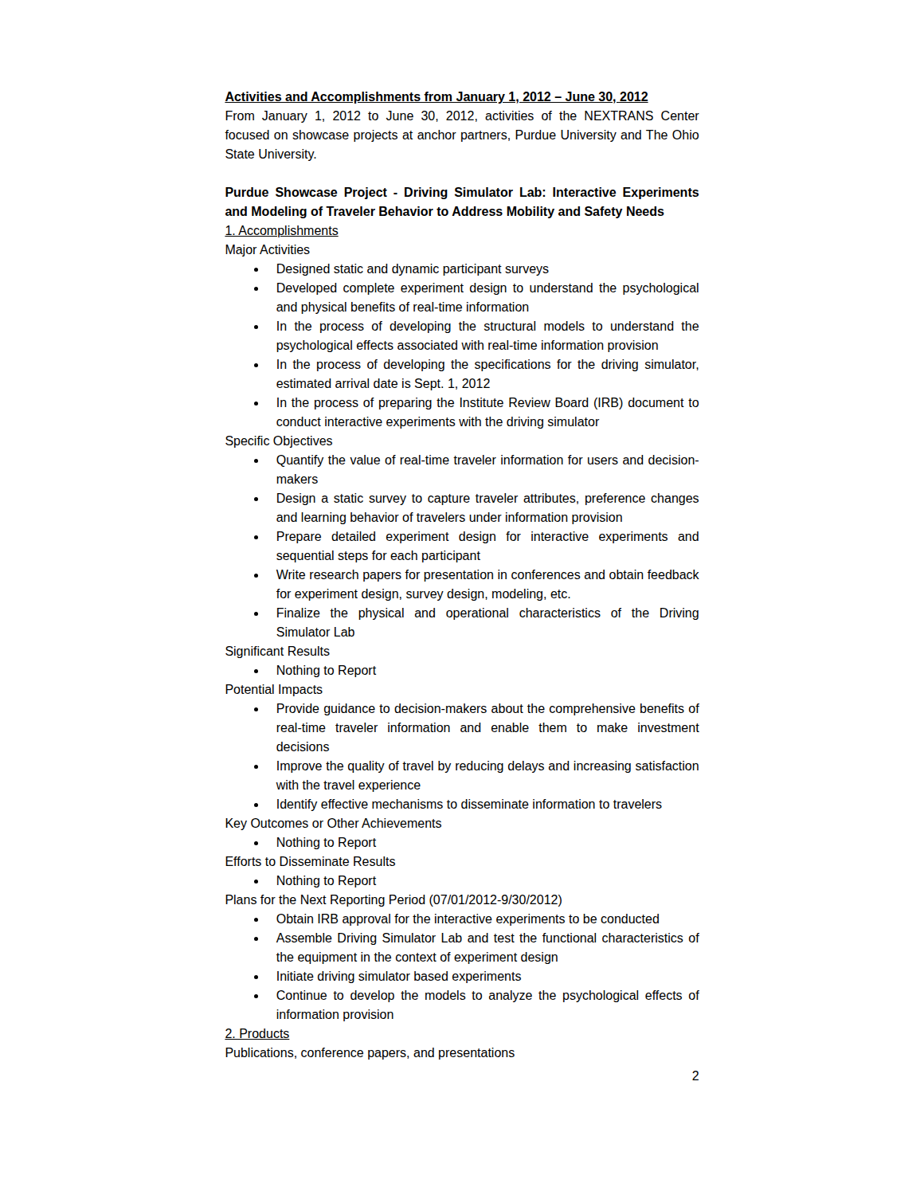Activities and Accomplishments from January 1, 2012 – June 30, 2012
From January 1, 2012 to June 30, 2012, activities of the NEXTRANS Center focused on showcase projects at anchor partners, Purdue University and The Ohio State University.
Purdue Showcase Project - Driving Simulator Lab: Interactive Experiments and Modeling of Traveler Behavior to Address Mobility and Safety Needs
1. Accomplishments
Major Activities
Designed static and dynamic participant surveys
Developed complete experiment design to understand the psychological and physical benefits of real-time information
In the process of developing the structural models to understand the psychological effects associated with real-time information provision
In the process of developing the specifications for the driving simulator, estimated arrival date is Sept. 1, 2012
In the process of preparing the Institute Review Board (IRB) document to conduct interactive experiments with the driving simulator
Specific Objectives
Quantify the value of real-time traveler information for users and decision-makers
Design a static survey to capture traveler attributes, preference changes and learning behavior of travelers under information provision
Prepare detailed experiment design for interactive experiments and sequential steps for each participant
Write research papers for presentation in conferences and obtain feedback for experiment design, survey design, modeling, etc.
Finalize the physical and operational characteristics of the Driving Simulator Lab
Significant Results
Nothing to Report
Potential Impacts
Provide guidance to decision-makers about the comprehensive benefits of real-time traveler information and enable them to make investment decisions
Improve the quality of travel by reducing delays and increasing satisfaction with the travel experience
Identify effective mechanisms to disseminate information to travelers
Key Outcomes or Other Achievements
Nothing to Report
Efforts to Disseminate Results
Nothing to Report
Plans for the Next Reporting Period (07/01/2012-9/30/2012)
Obtain IRB approval for the interactive experiments to be conducted
Assemble Driving Simulator Lab and test the functional characteristics of the equipment in the context of experiment design
Initiate driving simulator based experiments
Continue to develop the models to analyze the psychological effects of information provision
2. Products
Publications, conference papers, and presentations
2